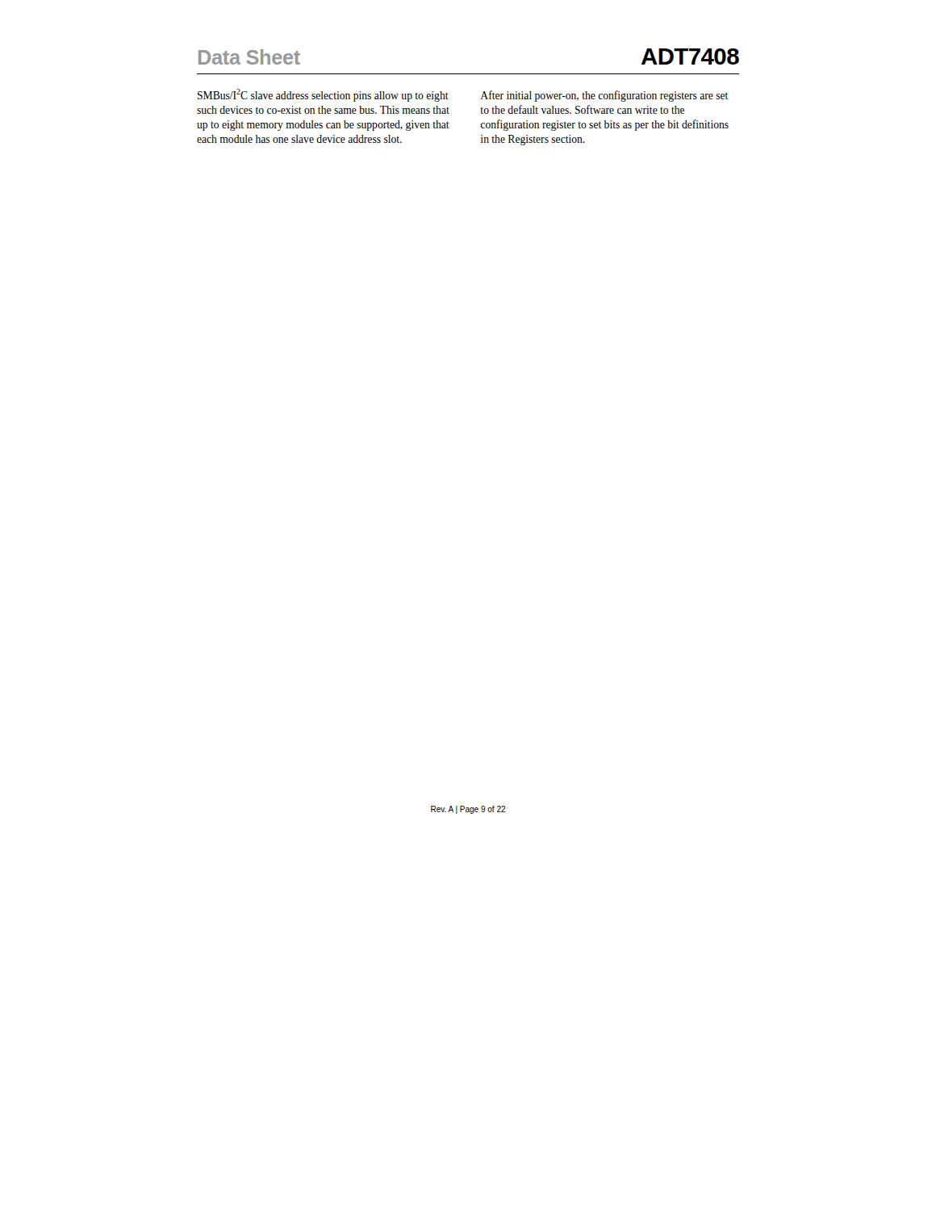Data Sheet
ADT7408
SMBus/I2C slave address selection pins allow up to eight such devices to co-exist on the same bus. This means that up to eight memory modules can be supported, given that each module has one slave device address slot.
After initial power-on, the configuration registers are set to the default values. Software can write to the configuration register to set bits as per the bit definitions in the Registers section.
Rev. A | Page 9 of 22